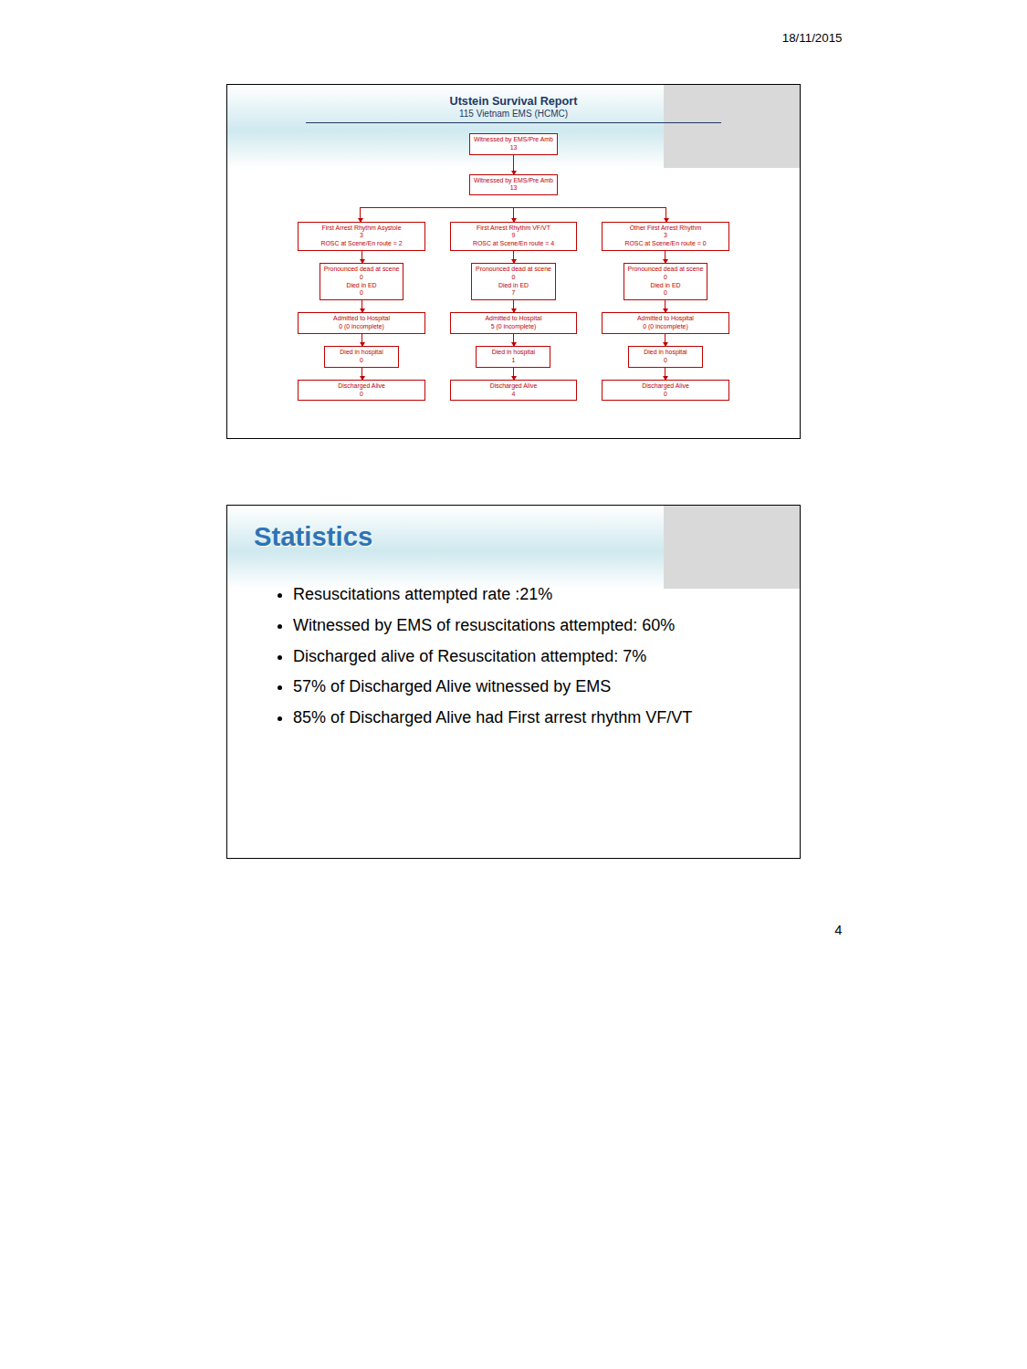18/11/2015
Utstein Survival Report
115 Vietnam EMS (HCMC)
Witnessed by EMS/Pre Amb
13
Witnessed by EMS/Pre Amb
13
First Arrest Rhythm Asystole
3
ROSC at Scene/En route = 2
Pronounced dead at scene
0
Died in ED
0
Admitted to Hospital
0 (0 incomplete)
Died in hospital
0
Discharged Alive
0
First Arrest Rhythm VF/VT
9
ROSC at Scene/En route = 4
Pronounced dead at scene
0
Died in ED
7
Admitted to Hospital
5 (0 incomplete)
Died in hospital
1
Discharged Alive
4
Other First Arrest Rhythm
3
ROSC at Scene/En route = 0
Pronounced dead at scene
0
Died in ED
0
Admitted to Hospital
0 (0 incomplete)
Died in hospital
0
Discharged Alive
0
Statistics
Resuscitations attempted rate :21%
Witnessed by EMS of resuscitations attempted: 60%
Discharged alive of Resuscitation attempted: 7%
57% of Discharged Alive witnessed by EMS
85% of Discharged Alive had First arrest rhythm VF/VT
4